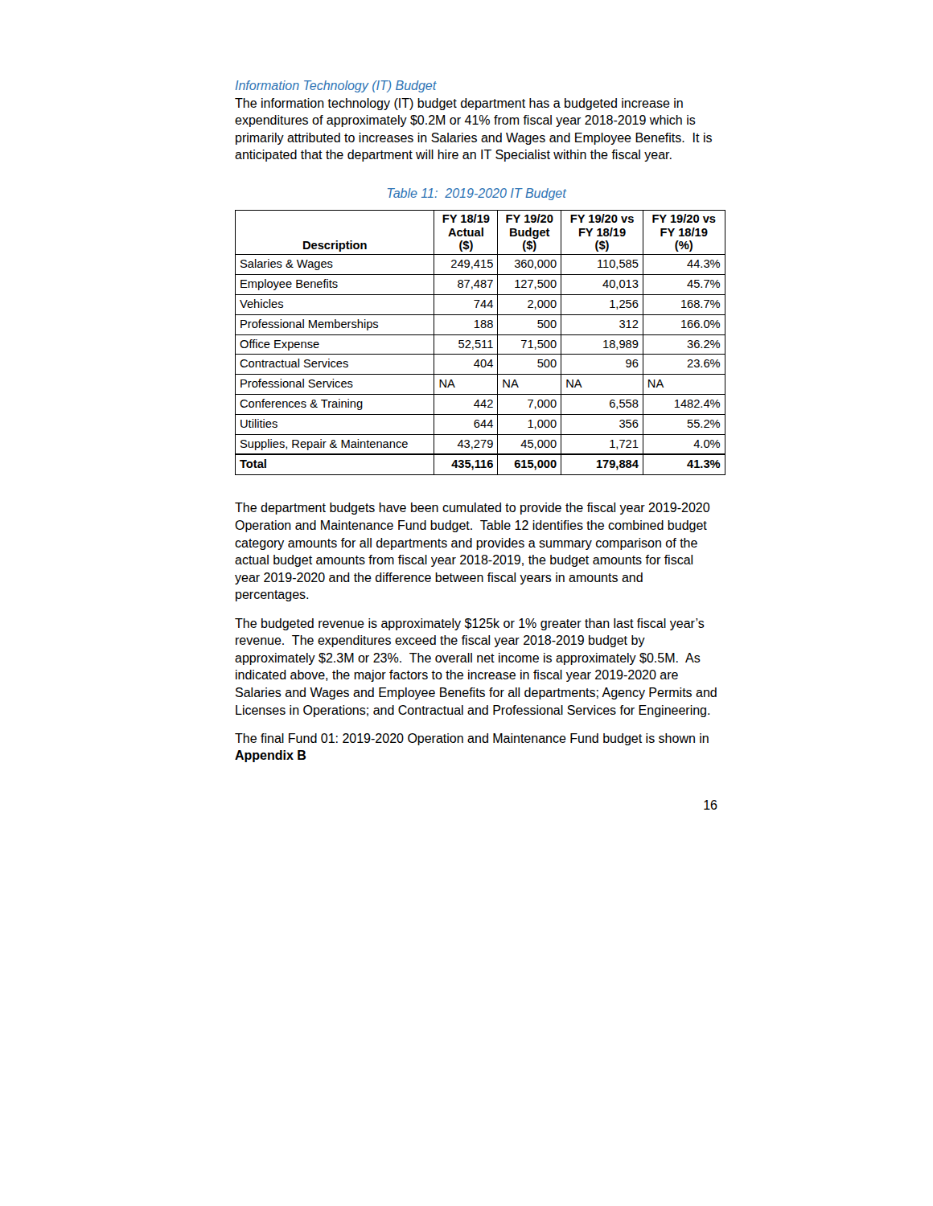Information Technology (IT) Budget
The information technology (IT) budget department has a budgeted increase in expenditures of approximately $0.2M or 41% from fiscal year 2018-2019 which is primarily attributed to increases in Salaries and Wages and Employee Benefits. It is anticipated that the department will hire an IT Specialist within the fiscal year.
Table 11: 2019-2020 IT Budget
| Description | FY 18/19 Actual ($) | FY 19/20 Budget ($) | FY 19/20 vs FY 18/19 ($) | FY 19/20 vs FY 18/19 (%) |
| --- | --- | --- | --- | --- |
| Salaries & Wages | 249,415 | 360,000 | 110,585 | 44.3% |
| Employee Benefits | 87,487 | 127,500 | 40,013 | 45.7% |
| Vehicles | 744 | 2,000 | 1,256 | 168.7% |
| Professional Memberships | 188 | 500 | 312 | 166.0% |
| Office Expense | 52,511 | 71,500 | 18,989 | 36.2% |
| Contractual Services | 404 | 500 | 96 | 23.6% |
| Professional Services | NA | NA | NA | NA |
| Conferences & Training | 442 | 7,000 | 6,558 | 1482.4% |
| Utilities | 644 | 1,000 | 356 | 55.2% |
| Supplies, Repair & Maintenance | 43,279 | 45,000 | 1,721 | 4.0% |
| Total | 435,116 | 615,000 | 179,884 | 41.3% |
The department budgets have been cumulated to provide the fiscal year 2019-2020 Operation and Maintenance Fund budget. Table 12 identifies the combined budget category amounts for all departments and provides a summary comparison of the actual budget amounts from fiscal year 2018-2019, the budget amounts for fiscal year 2019-2020 and the difference between fiscal years in amounts and percentages.
The budgeted revenue is approximately $125k or 1% greater than last fiscal year’s revenue. The expenditures exceed the fiscal year 2018-2019 budget by approximately $2.3M or 23%. The overall net income is approximately $0.5M. As indicated above, the major factors to the increase in fiscal year 2019-2020 are Salaries and Wages and Employee Benefits for all departments; Agency Permits and Licenses in Operations; and Contractual and Professional Services for Engineering.
The final Fund 01: 2019-2020 Operation and Maintenance Fund budget is shown in Appendix B
16